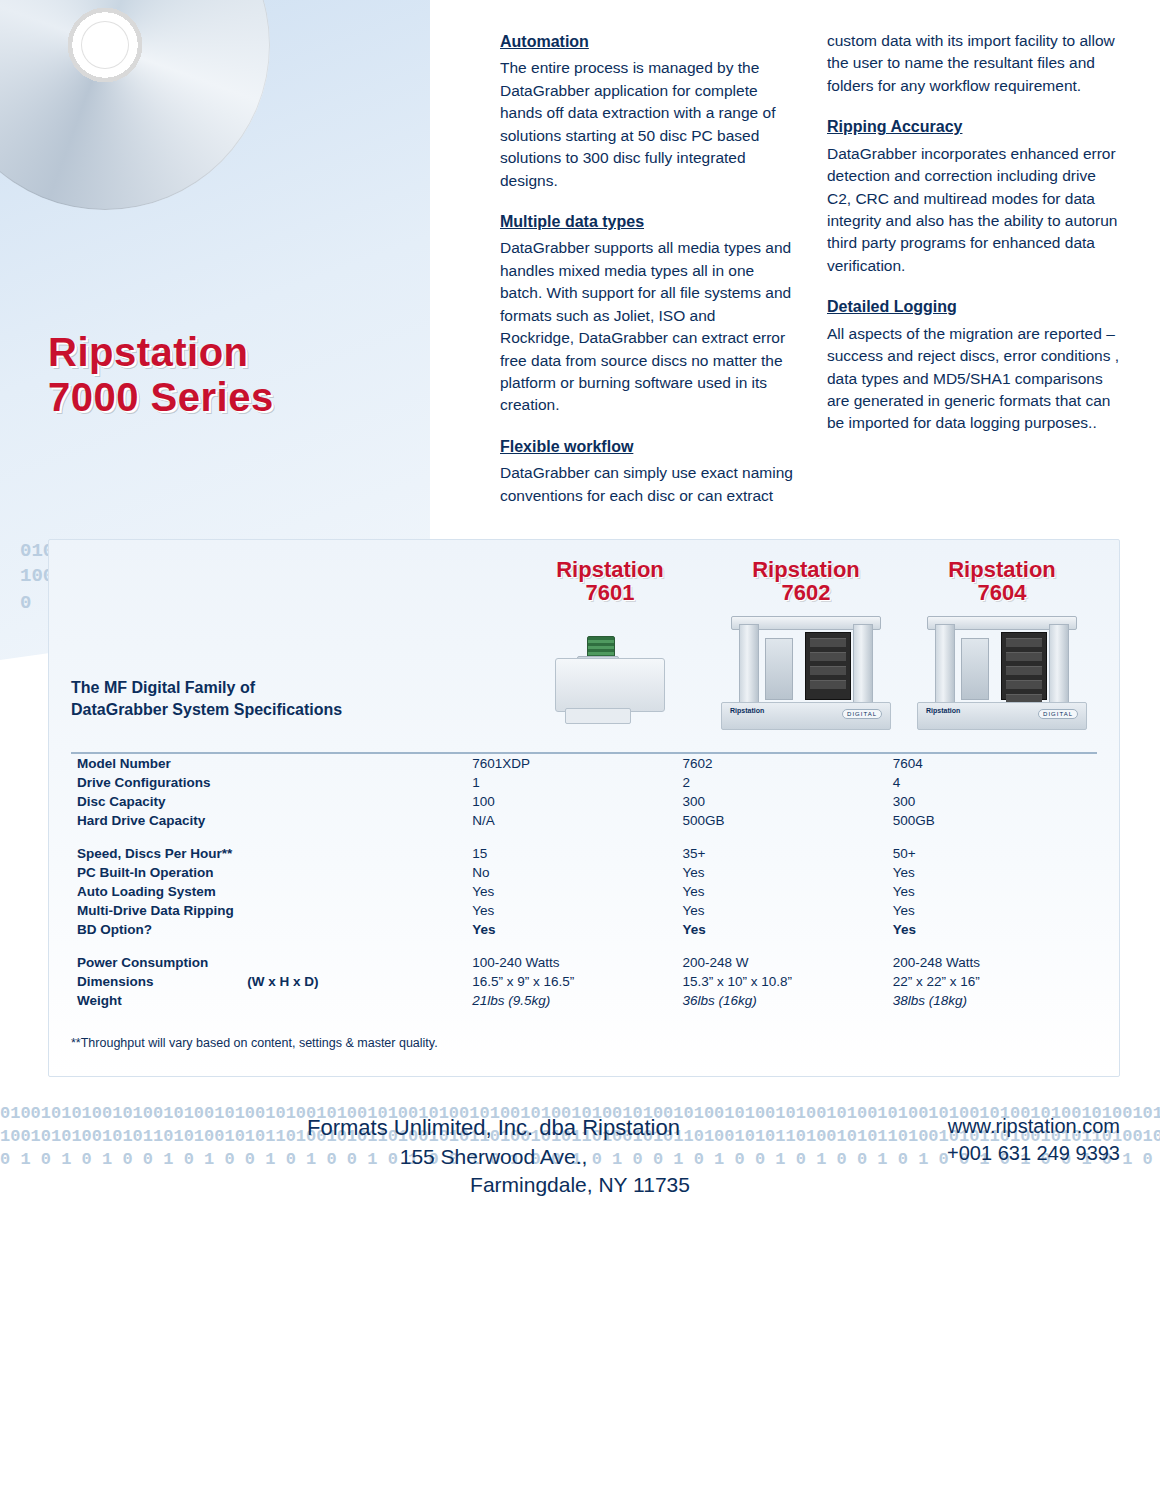010101001010010010100101
100101010110100110101 0001
0 1 0 1 1 0 0 1 1 0 0
0 1 0 0 1 1 0 1 0 0 1 0 1 1 0 1 1 0
1 0 0 1 1 0 1 0 1 0 1 1 0 1 0 0 1 0
Ripstation
7000 Series
Automation
The entire process is managed by the DataGrabber application for complete hands off data extraction with a range of solutions starting at 50 disc PC based solutions to 300 disc fully integrated designs.
Multiple data types
DataGrabber supports all media types and handles mixed media types all in one batch. With support for all file systems and formats such as Joliet, ISO and Rockridge, DataGrabber can extract error free data from source discs no matter the platform or burning software used in its creation.
Flexible workflow
DataGrabber can simply use exact naming conventions for each disc or can extract
custom data with its import facility to allow the user to name the resultant files and folders for any workflow requirement.
Ripping Accuracy
DataGrabber incorporates enhanced error detection and correction including drive C2, CRC and multiread modes for data integrity and also has the ability to autorun third party programs for enhanced data verification.
Detailed Logging
All aspects of the migration are reported – success and reject discs, error conditions , data types and MD5/SHA1 comparisons are generated in generic formats that can be imported for data logging purposes..
The MF Digital Family of
DataGrabber System Specifications
Ripstation
7601
Ripstation
7602
Ripstation
7604
| Model Number | 7601XDP | 7602 | 7604 |
| Drive Configurations | 1 | 2 | 4 |
| Disc Capacity | 100 | 300 | 300 |
| Hard Drive Capacity | N/A | 500GB | 500GB |
| Speed, Discs Per Hour** | 15 | 35+ | 50+ |
| PC Built-In Operation | No | Yes | Yes |
| Auto Loading System | Yes | Yes | Yes |
| Multi-Drive Data Ripping | Yes | Yes | Yes |
| BD Option? | Yes | Yes | Yes |
| Power Consumption | 100-240 Watts | 200-248 W | 200-248 Watts |
| Dimensions (W x H x D) | 16.5” x 9” x 16.5” | 15.3” x 10” x 10.8” | 22” x 22” x 16” |
| Weight | 21lbs (9.5kg) | 36lbs (16kg) | 38lbs (18kg) |
**Throughput will vary based on content, settings & master quality.
0100101010010100101001010010100101001010010100101001010010100101001010010100101001010010100101001010010100101001010010
1001010100101011010100101011010010101101001010110100101011010010101101001010110100101011010010101101001010110100101011
0 1 0 1 0 1 0 0 1 0 1 0 0 1 0 1 0 0 1 0 1 0 0 1 0 1 0 0 1 0 1 0 0 1 0 1 0 0 1 0 1 0 0 1 0 1 0 0 1 0 1 0 0 1 0 1 0 0 1
www.ripstation.com
+001 631 249 9393
Formats Unlimited, Inc. dba Ripstation
155 Sherwood Ave.,
Farmingdale, NY 11735